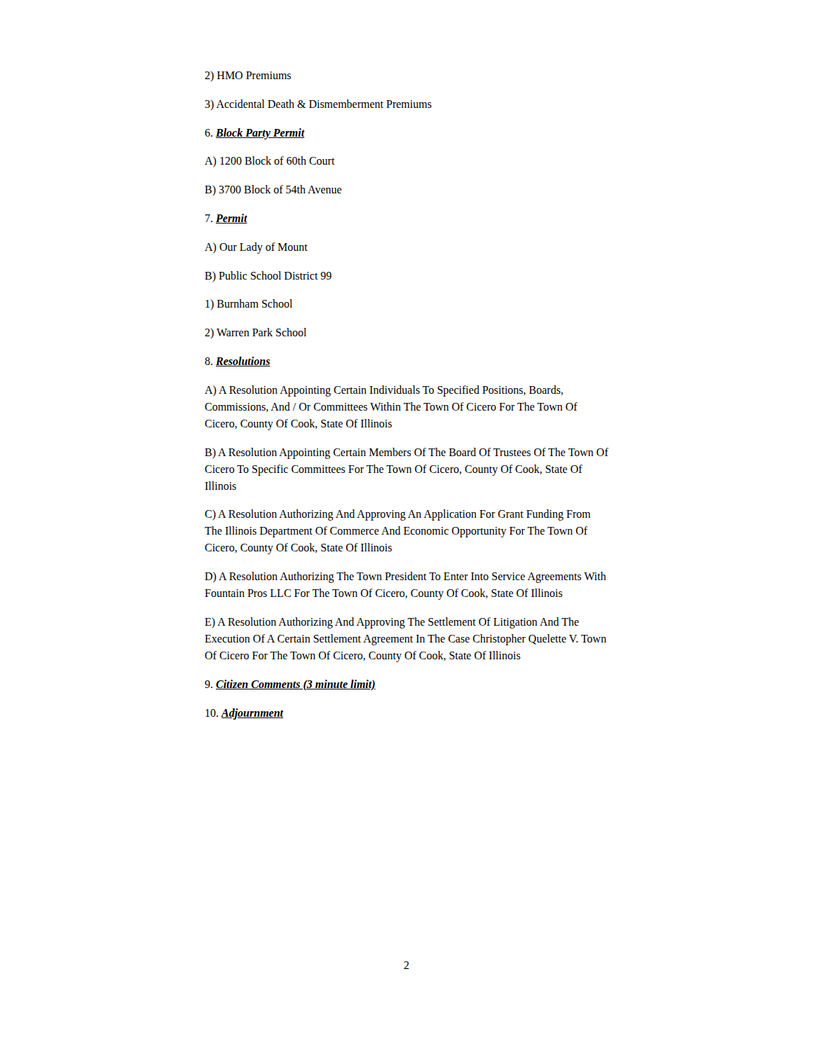2) HMO Premiums
3) Accidental Death & Dismemberment Premiums
6. Block Party Permit
A) 1200 Block of 60th Court
B) 3700 Block of 54th Avenue
7. Permit
A) Our Lady of Mount
B) Public School District 99
1) Burnham School
2) Warren Park School
8. Resolutions
A) A Resolution Appointing Certain Individuals To Specified Positions, Boards, Commissions, And / Or Committees Within The Town Of Cicero For The Town Of Cicero, County Of Cook, State Of Illinois
B) A Resolution Appointing Certain Members Of The Board Of Trustees Of The Town Of Cicero To Specific Committees For The Town Of Cicero, County Of Cook, State Of Illinois
C) A Resolution Authorizing And Approving An Application For Grant Funding From The Illinois Department Of Commerce And Economic Opportunity For The Town Of Cicero, County Of Cook, State Of Illinois
D) A Resolution Authorizing The Town President To Enter Into Service Agreements With Fountain Pros LLC For The Town Of Cicero, County Of Cook, State Of Illinois
E) A Resolution Authorizing And Approving The Settlement Of Litigation And The Execution Of A Certain Settlement Agreement In The Case Christopher Quelette V. Town Of Cicero For The Town Of Cicero, County Of Cook, State Of Illinois
9. Citizen Comments (3 minute limit)
10. Adjournment
2